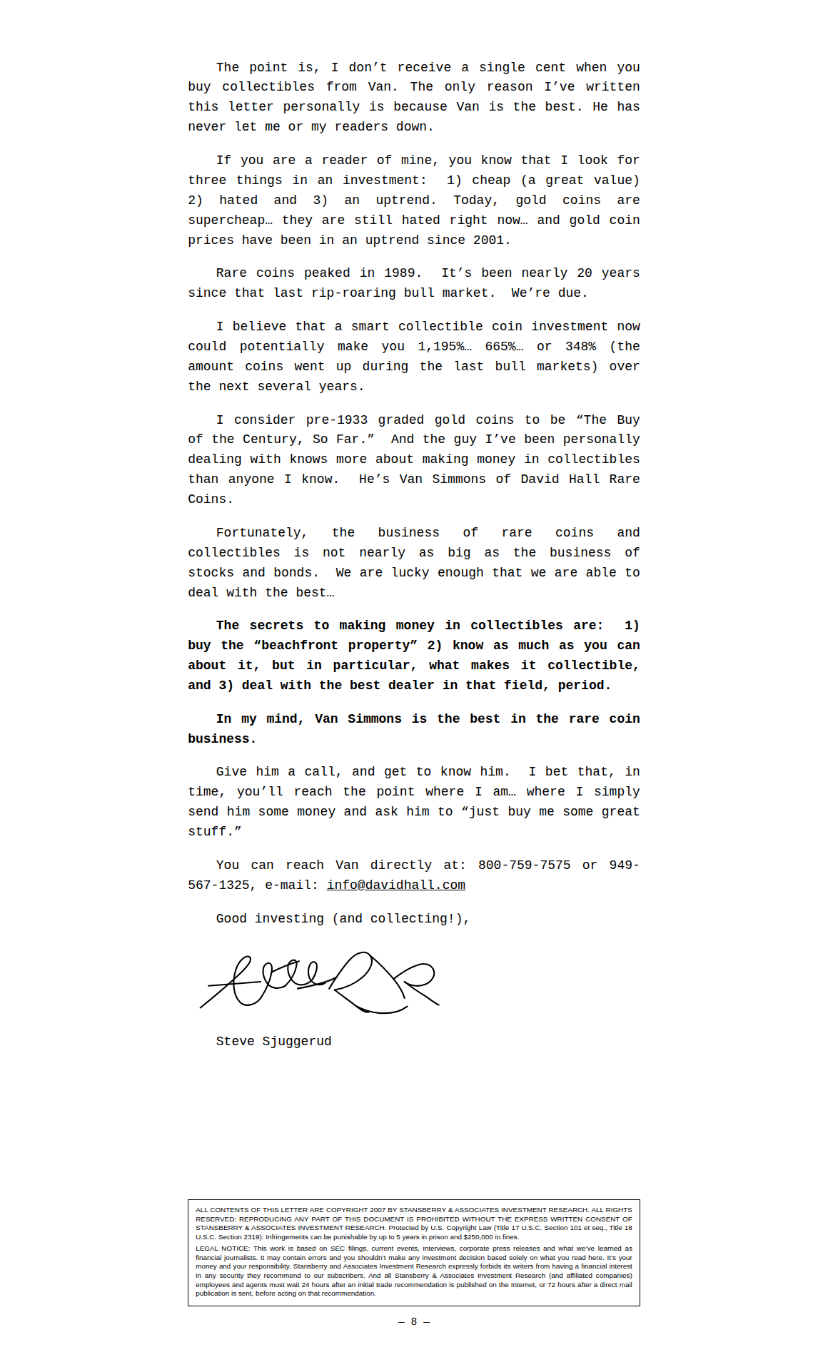The point is, I don’t receive a single cent when you buy collectibles from Van. The only reason I’ve written this letter personally is because Van is the best. He has never let me or my readers down.
If you are a reader of mine, you know that I look for three things in an investment: 1) cheap (a great value) 2) hated and 3) an uptrend. Today, gold coins are supercheap… they are still hated right now… and gold coin prices have been in an uptrend since 2001.
Rare coins peaked in 1989. It’s been nearly 20 years since that last rip-roaring bull market. We’re due.
I believe that a smart collectible coin investment now could potentially make you 1,195%… 665%… or 348% (the amount coins went up during the last bull markets) over the next several years.
I consider pre-1933 graded gold coins to be “The Buy of the Century, So Far.” And the guy I’ve been personally dealing with knows more about making money in collectibles than anyone I know. He’s Van Simmons of David Hall Rare Coins.
Fortunately, the business of rare coins and collectibles is not nearly as big as the business of stocks and bonds. We are lucky enough that we are able to deal with the best…
The secrets to making money in collectibles are: 1) buy the “beachfront property” 2) know as much as you can about it, but in particular, what makes it collectible, and 3) deal with the best dealer in that field, period.
In my mind, Van Simmons is the best in the rare coin business.
Give him a call, and get to know him. I bet that, in time, you’ll reach the point where I am… where I simply send him some money and ask him to “just buy me some great stuff.”
You can reach Van directly at: 800-759-7575 or 949-567-1325, e-mail: info@davidhall.com
Good investing (and collecting!),
Steve Sjuggerud
ALL CONTENTS OF THIS LETTER ARE COPYRIGHT 2007 BY STANSBERRY & ASSOCIATES INVESTMENT RESEARCH. ALL RIGHTS RESERVED: REPRODUCING ANY PART OF THIS DOCUMENT IS PROHIBITED WITHOUT THE EXPRESS WRITTEN CONSENT OF STANSBERRY & ASSOCIATES INVESTMENT RESEARCH. Protected by U.S. Copyright Law (Title 17 U.S.C. Section 101 et seq., Title 18 U.S.C. Section 2319): Infringements can be punishable by up to 5 years in prison and $250,000 in fines.
LEGAL NOTICE: This work is based on SEC filings, current events, interviews, corporate press releases and what we’ve learned as financial journalists. It may contain errors and you shouldn’t make any investment decision based solely on what you read here. It’s your money and your responsibility. Stansberry and Associates Investment Research expressly forbids its writers from having a financial interest in any security they recommend to our subscribers. And all Stansberry & Associates Investment Research (and affiliated companies) employees and agents must wait 24 hours after an initial trade recommendation is published on the Internet, or 72 hours after a direct mail publication is sent, before acting on that recommendation.
— 8 —